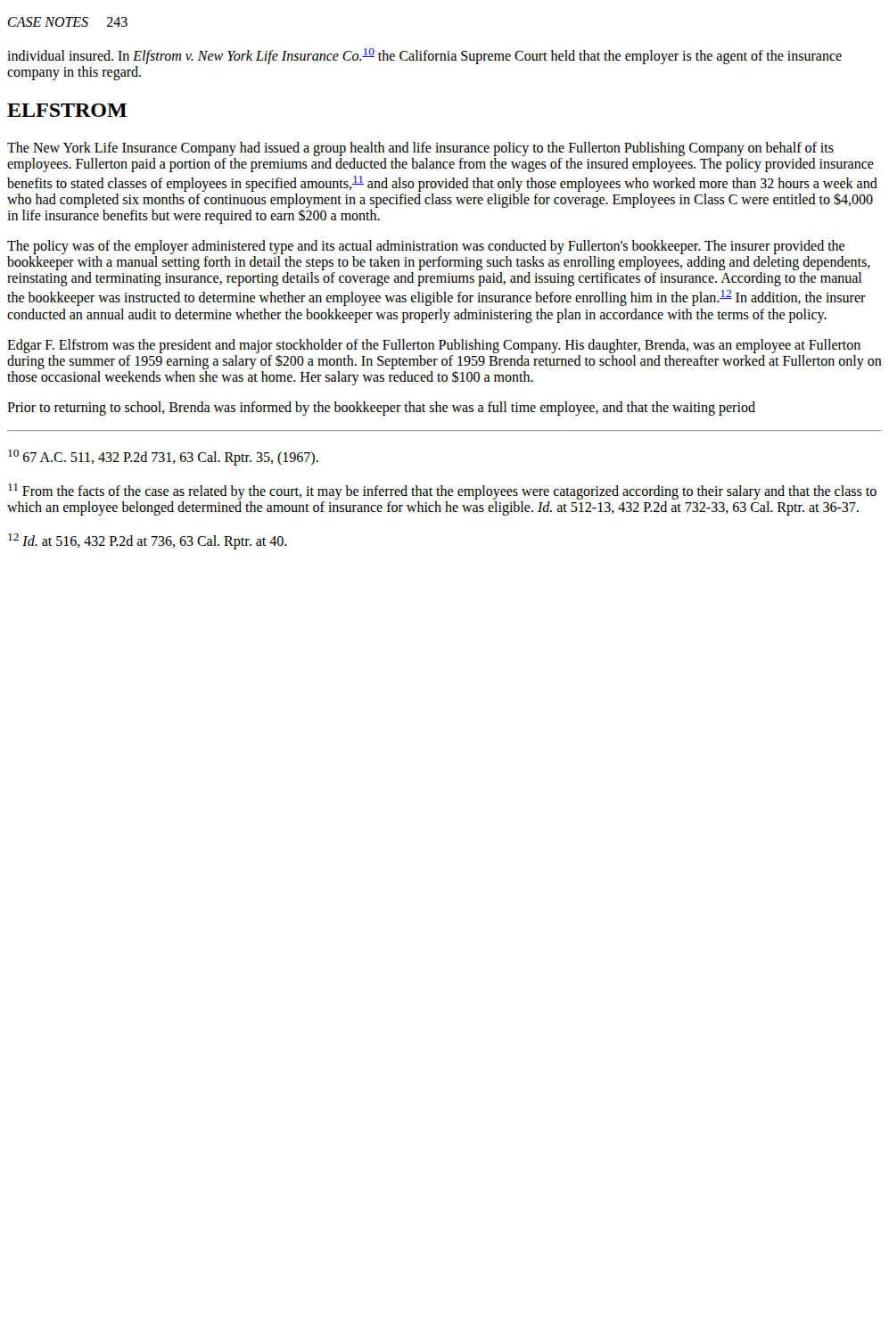CASE NOTES 243
individual insured. In Elfstrom v. New York Life Insurance Co.10 the California Supreme Court held that the employer is the agent of the insurance company in this regard.
ELFSTROM
The New York Life Insurance Company had issued a group health and life insurance policy to the Fullerton Publishing Company on behalf of its employees. Fullerton paid a portion of the premiums and deducted the balance from the wages of the insured employees. The policy provided insurance benefits to stated classes of employees in specified amounts,11 and also provided that only those employees who worked more than 32 hours a week and who had completed six months of continuous employment in a specified class were eligible for coverage. Employees in Class C were entitled to $4,000 in life insurance benefits but were required to earn $200 a month.
The policy was of the employer administered type and its actual administration was conducted by Fullerton's bookkeeper. The insurer provided the bookkeeper with a manual setting forth in detail the steps to be taken in performing such tasks as enrolling employees, adding and deleting dependents, reinstating and terminating insurance, reporting details of coverage and premiums paid, and issuing certificates of insurance. According to the manual the bookkeeper was instructed to determine whether an employee was eligible for insurance before enrolling him in the plan.12 In addition, the insurer conducted an annual audit to determine whether the bookkeeper was properly administering the plan in accordance with the terms of the policy.
Edgar F. Elfstrom was the president and major stockholder of the Fullerton Publishing Company. His daughter, Brenda, was an employee at Fullerton during the summer of 1959 earning a salary of $200 a month. In September of 1959 Brenda returned to school and thereafter worked at Fullerton only on those occasional weekends when she was at home. Her salary was reduced to $100 a month.
Prior to returning to school, Brenda was informed by the bookkeeper that she was a full time employee, and that the waiting period
10 67 A.C. 511, 432 P.2d 731, 63 Cal. Rptr. 35, (1967).
11 From the facts of the case as related by the court, it may be inferred that the employees were catagorized according to their salary and that the class to which an employee belonged determined the amount of insurance for which he was eligible. Id. at 512-13, 432 P.2d at 732-33, 63 Cal. Rptr. at 36-37.
12 Id. at 516, 432 P.2d at 736, 63 Cal. Rptr. at 40.